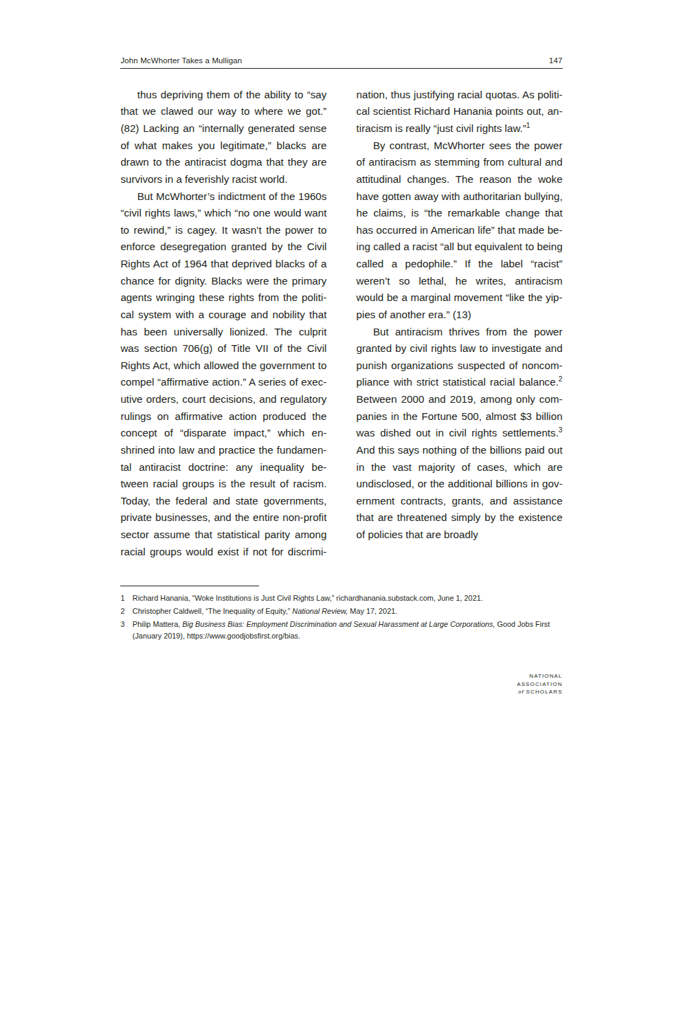John McWhorter Takes a Mulligan 147
thus depriving them of the ability to “say that we clawed our way to where we got.” (82) Lacking an “internally generated sense of what makes you legitimate,” blacks are drawn to the antiracist dogma that they are survivors in a feverishly racist world.
But McWhorter’s indictment of the 1960s “civil rights laws,” which “no one would want to rewind,” is cagey. It wasn’t the power to enforce desegregation granted by the Civil Rights Act of 1964 that deprived blacks of a chance for dignity. Blacks were the primary agents wringing these rights from the political system with a courage and nobility that has been universally lionized. The culprit was section 706(g) of Title VII of the Civil Rights Act, which allowed the government to compel “affirmative action.” A series of executive orders, court decisions, and regulatory rulings on affirmative action produced the concept of “disparate impact,” which enshrined into law and practice the fundamental antiracist doctrine: any inequality between racial groups is the result of racism. Today, the federal and state governments, private businesses, and the entire non-profit sector assume that statistical parity among racial groups would exist if not for discrimination, thus justifying racial quotas. As political scientist Richard Hanania points out, antiracism is really “just civil rights law.”1
By contrast, McWhorter sees the power of antiracism as stemming from cultural and attitudinal changes. The reason the woke have gotten away with authoritarian bullying, he claims, is “the remarkable change that has occurred in American life” that made being called a racist “all but equivalent to being called a pedophile.” If the label “racist” weren’t so lethal, he writes, antiracism would be a marginal movement “like the yippies of another era.” (13)
But antiracism thrives from the power granted by civil rights law to investigate and punish organizations suspected of noncompliance with strict statistical racial balance.2 Between 2000 and 2019, among only companies in the Fortune 500, almost $3 billion was dished out in civil rights settlements.3 And this says nothing of the billions paid out in the vast majority of cases, which are undisclosed, or the additional billions in government contracts, grants, and assistance that are threatened simply by the existence of policies that are broadly
Richard Hanania, “Woke Institutions is Just Civil Rights Law,” richardhanania.substack.com, June 1, 2021.
Christopher Caldwell, “The Inequality of Equity,” National Review, May 17, 2021.
Philip Mattera, Big Business Bias: Employment Discrimination and Sexual Harassment at Large Corporations, Good Jobs First (January 2019), https://www.goodjobsfirst.org/bias.
National
Association
of Scholars